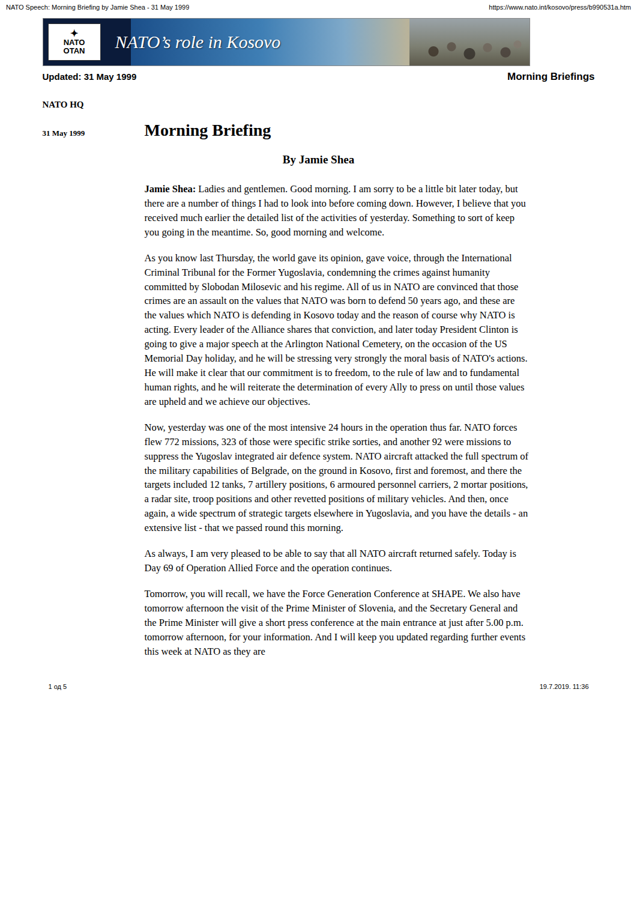NATO Speech: Morning Briefing by Jamie Shea - 31 May 1999
https://www.nato.int/kosovo/press/b990531a.htm
✦ NATO OTAN
NATO’s role in Kosovo
Updated: 31 May 1999
Morning Briefings
NATO HQ
31 May 1999
Morning Briefing
By Jamie Shea
Jamie Shea: Ladies and gentlemen. Good morning. I am sorry to be a little bit later today, but there are a number of things I had to look into before coming down. However, I believe that you received much earlier the detailed list of the activities of yesterday. Something to sort of keep you going in the meantime. So, good morning and welcome.
As you know last Thursday, the world gave its opinion, gave voice, through the International Criminal Tribunal for the Former Yugoslavia, condemning the crimes against humanity committed by Slobodan Milosevic and his regime. All of us in NATO are convinced that those crimes are an assault on the values that NATO was born to defend 50 years ago, and these are the values which NATO is defending in Kosovo today and the reason of course why NATO is acting. Every leader of the Alliance shares that conviction, and later today President Clinton is going to give a major speech at the Arlington National Cemetery, on the occasion of the US Memorial Day holiday, and he will be stressing very strongly the moral basis of NATO's actions. He will make it clear that our commitment is to freedom, to the rule of law and to fundamental human rights, and he will reiterate the determination of every Ally to press on until those values are upheld and we achieve our objectives.
Now, yesterday was one of the most intensive 24 hours in the operation thus far. NATO forces flew 772 missions, 323 of those were specific strike sorties, and another 92 were missions to suppress the Yugoslav integrated air defence system. NATO aircraft attacked the full spectrum of the military capabilities of Belgrade, on the ground in Kosovo, first and foremost, and there the targets included 12 tanks, 7 artillery positions, 6 armoured personnel carriers, 2 mortar positions, a radar site, troop positions and other revetted positions of military vehicles. And then, once again, a wide spectrum of strategic targets elsewhere in Yugoslavia, and you have the details - an extensive list - that we passed round this morning.
As always, I am very pleased to be able to say that all NATO aircraft returned safely. Today is Day 69 of Operation Allied Force and the operation continues.
Tomorrow, you will recall, we have the Force Generation Conference at SHAPE. We also have tomorrow afternoon the visit of the Prime Minister of Slovenia, and the Secretary General and the Prime Minister will give a short press conference at the main entrance at just after 5.00 p.m. tomorrow afternoon, for your information. And I will keep you updated regarding further events this week at NATO as they are
1 од 5
19.7.2019. 11:36